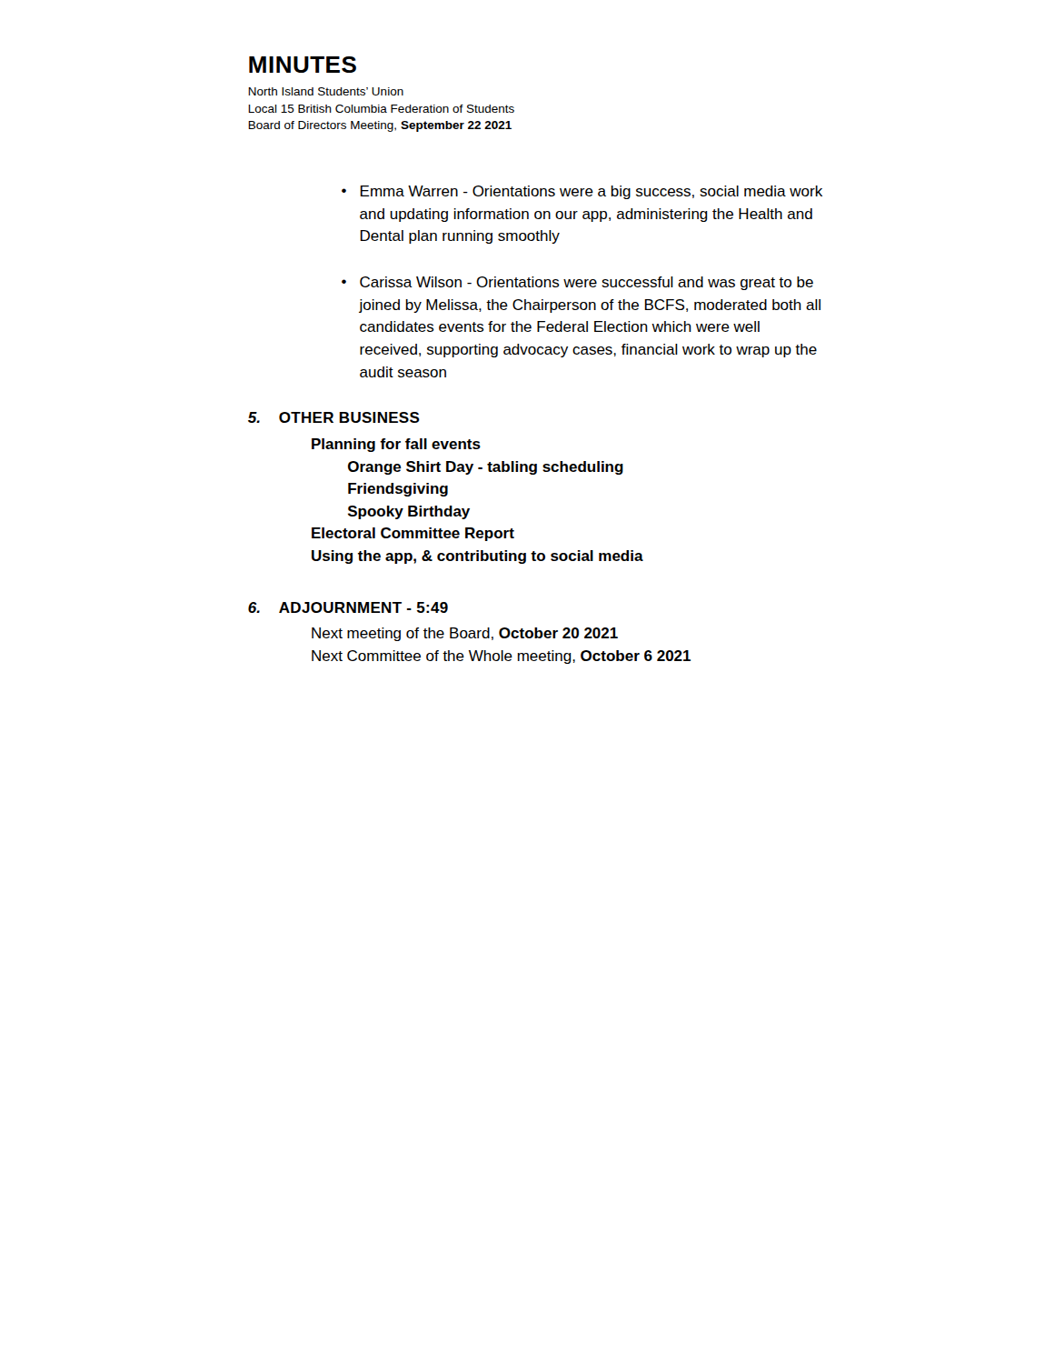MINUTES
North Island Students’ Union
Local 15 British Columbia Federation of Students
Board of Directors Meeting, September 22 2021
Emma Warren - Orientations were a big success, social media work and updating information on our app, administering the Health and Dental plan running smoothly
Carissa Wilson - Orientations were successful and was great to be joined by Melissa, the Chairperson of the BCFS, moderated both all candidates events for the Federal Election which were well received, supporting advocacy cases, financial work to wrap up the audit season
5. OTHER BUSINESS
Planning for fall events
Orange Shirt Day - tabling scheduling
Friendsgiving
Spooky Birthday
Electoral Committee Report
Using the app, & contributing to social media
6. ADJOURNMENT - 5:49
Next meeting of the Board, October 20 2021
Next Committee of the Whole meeting, October 6 2021